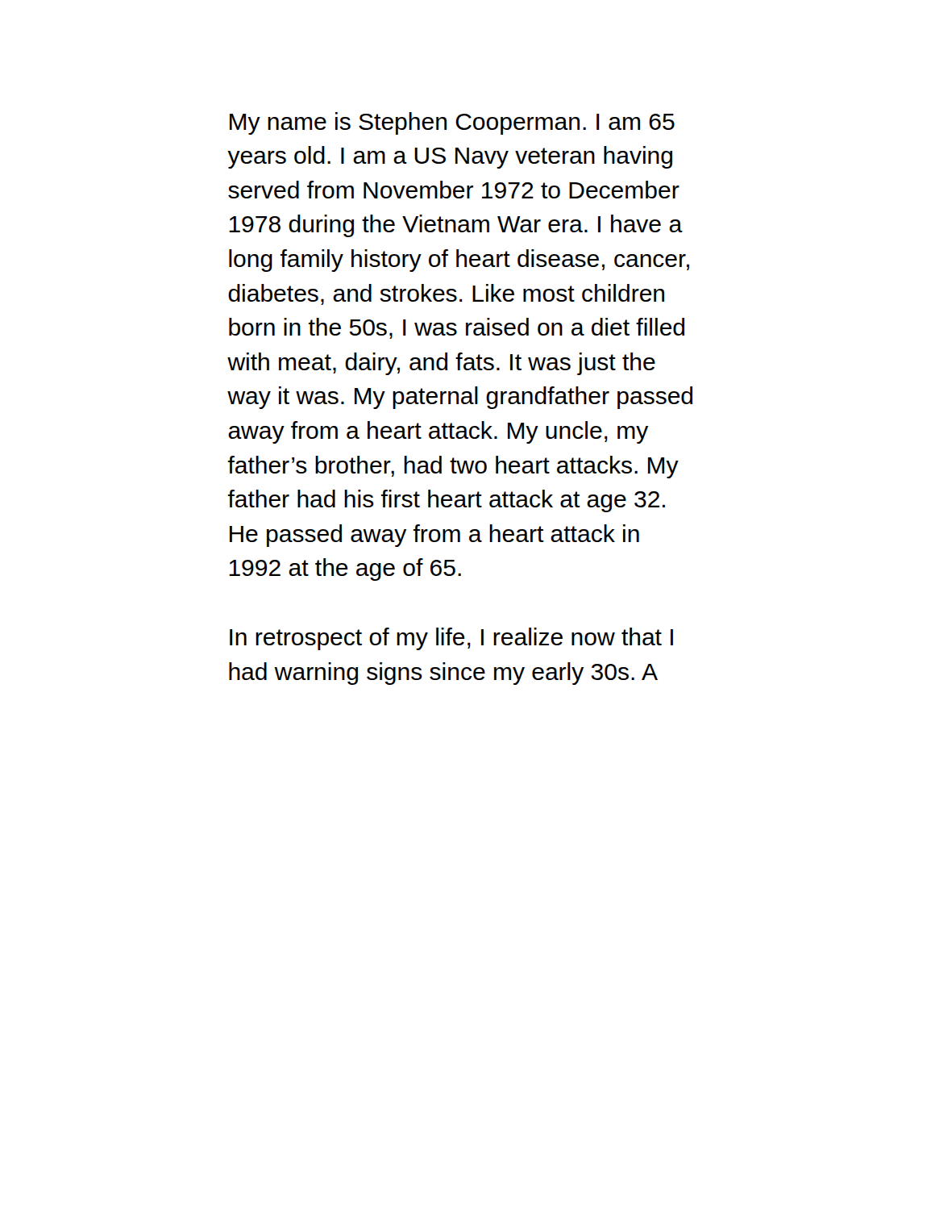My name is Stephen Cooperman. I am 65 years old. I am a US Navy veteran having served from November 1972 to December 1978 during the Vietnam War era. I have a long family history of heart disease, cancer, diabetes, and strokes. Like most children born in the 50s, I was raised on a diet filled with meat, dairy, and fats. It was just the way it was. My paternal grandfather passed away from a heart attack. My uncle, my father’s brother, had two heart attacks. My father had his first heart attack at age 32. He passed away from a heart attack in 1992 at the age of 65.
In retrospect of my life, I realize now that I had warning signs since my early 30s. A